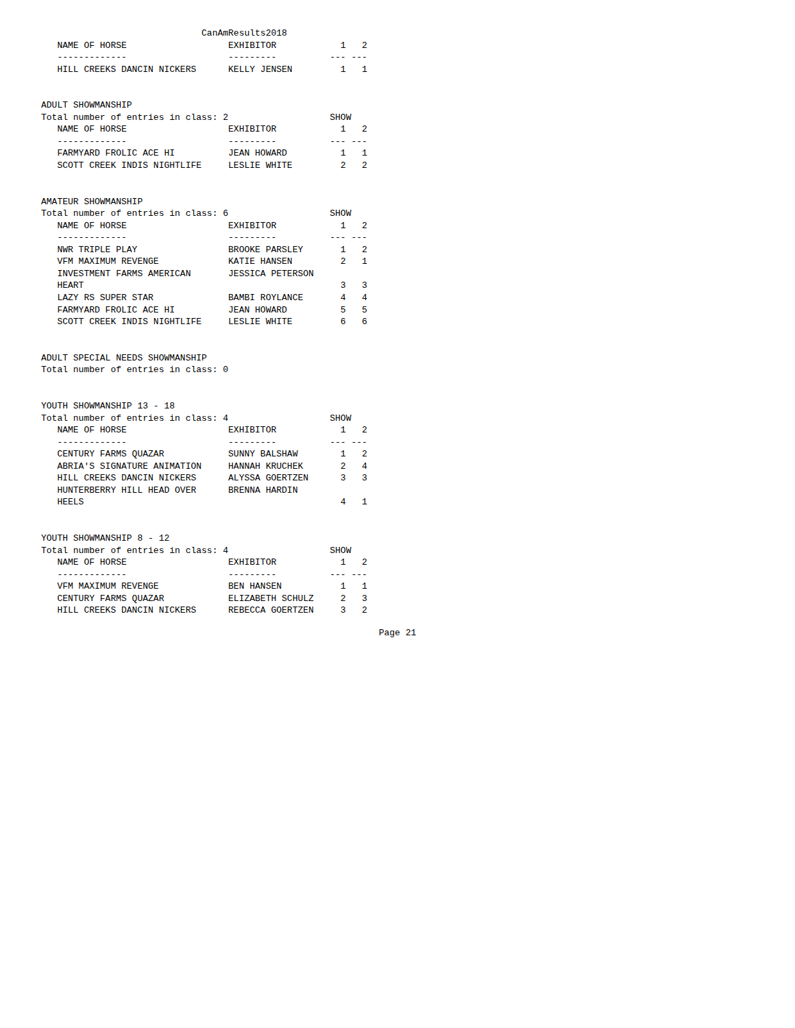CanAmResults2018
   NAME OF HORSE                   EXHIBITOR            1   2
   -------------                   ---------          --- ---
   HILL CREEKS DANCIN NICKERS      KELLY JENSEN         1   1


ADULT SHOWMANSHIP
Total number of entries in class: 2                   SHOW
   NAME OF HORSE                   EXHIBITOR            1   2
   -------------                   ---------          --- ---
   FARMYARD FROLIC ACE HI          JEAN HOWARD          1   1
   SCOTT CREEK INDIS NIGHTLIFE     LESLIE WHITE         2   2


AMATEUR SHOWMANSHIP
Total number of entries in class: 6                   SHOW
   NAME OF HORSE                   EXHIBITOR            1   2
   -------------                   ---------          --- ---
   NWR TRIPLE PLAY                 BROOKE PARSLEY       1   2
   VFM MAXIMUM REVENGE             KATIE HANSEN         2   1
   INVESTMENT FARMS AMERICAN       JESSICA PETERSON
   HEART                                                3   3
   LAZY RS SUPER STAR              BAMBI ROYLANCE       4   4
   FARMYARD FROLIC ACE HI          JEAN HOWARD          5   5
   SCOTT CREEK INDIS NIGHTLIFE     LESLIE WHITE         6   6


ADULT SPECIAL NEEDS SHOWMANSHIP
Total number of entries in class: 0


YOUTH SHOWMANSHIP 13 - 18
Total number of entries in class: 4                   SHOW
   NAME OF HORSE                   EXHIBITOR            1   2
   -------------                   ---------          --- ---
   CENTURY FARMS QUAZAR            SUNNY BALSHAW        1   2
   ABRIA'S SIGNATURE ANIMATION     HANNAH KRUCHEK       2   4
   HILL CREEKS DANCIN NICKERS      ALYSSA GOERTZEN      3   3
   HUNTERBERRY HILL HEAD OVER      BRENNA HARDIN
   HEELS                                                4   1


YOUTH SHOWMANSHIP 8 - 12
Total number of entries in class: 4                   SHOW
   NAME OF HORSE                   EXHIBITOR            1   2
   -------------                   ---------          --- ---
   VFM MAXIMUM REVENGE             BEN HANSEN           1   1
   CENTURY FARMS QUAZAR            ELIZABETH SCHULZ     2   3
   HILL CREEKS DANCIN NICKERS      REBECCA GOERTZEN     3   2
Page 21